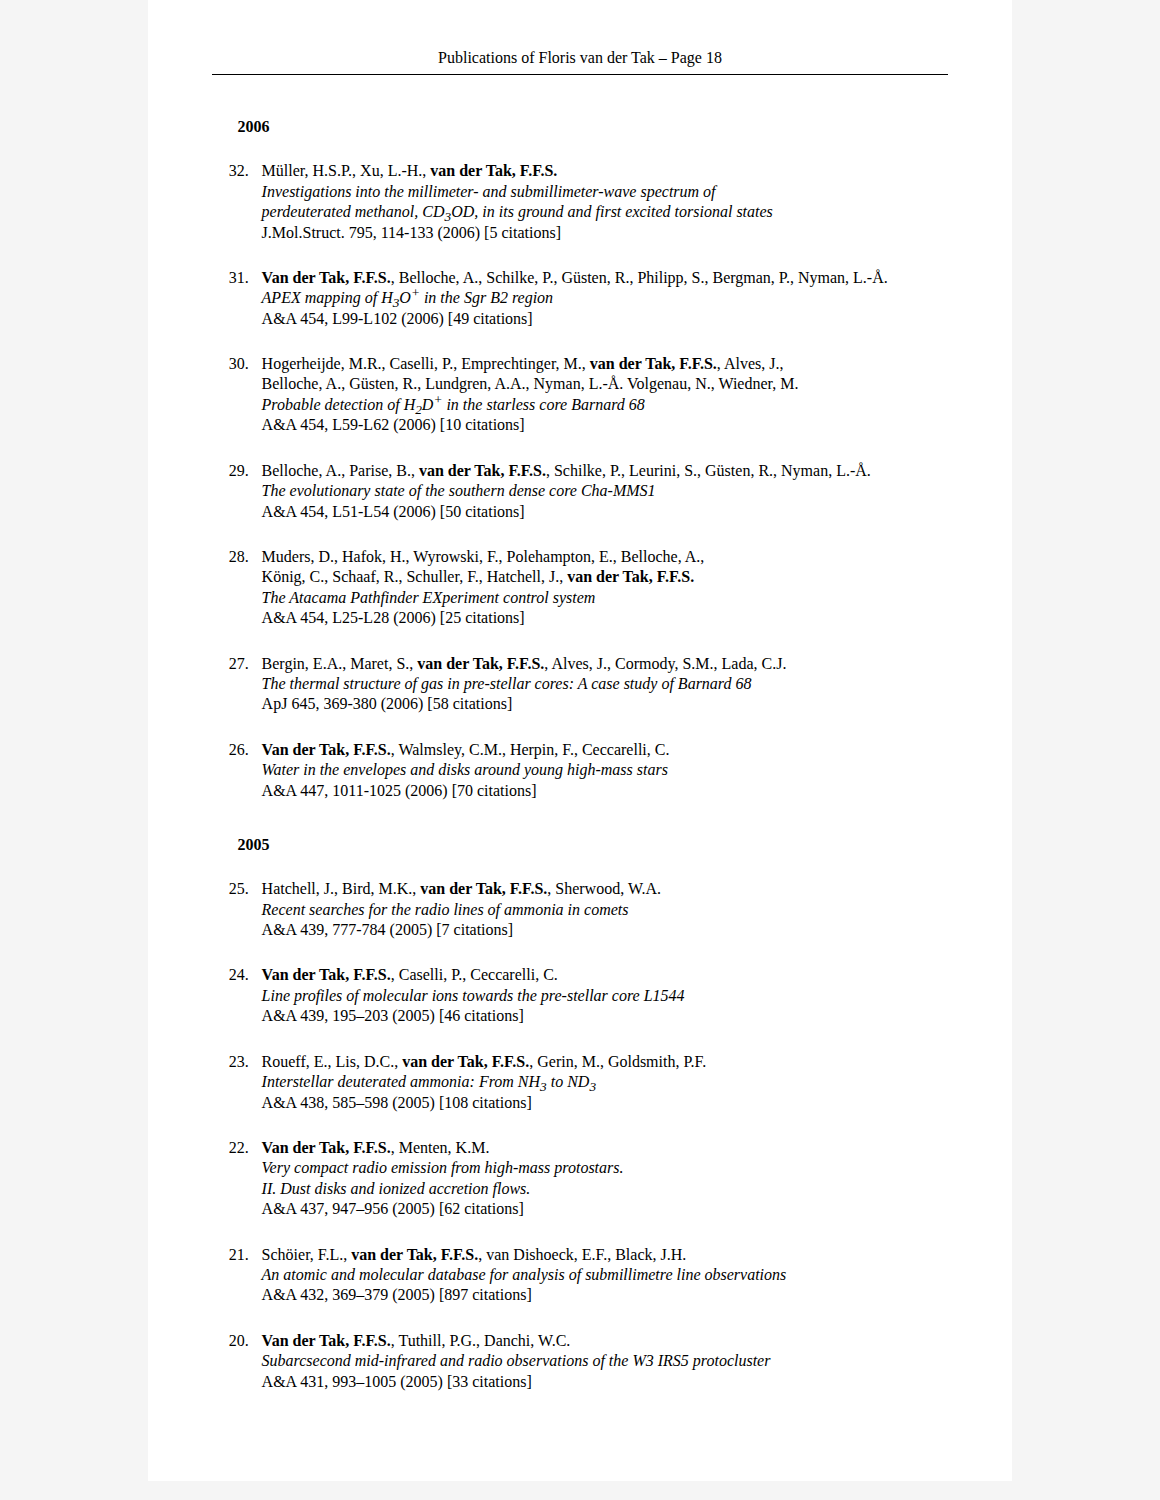Publications of Floris van der Tak – Page 18
2006
32. Müller, H.S.P., Xu, L.-H., van der Tak, F.F.S. Investigations into the millimeter- and submillimeter-wave spectrum of perdeuterated methanol, CD3OD, in its ground and first excited torsional states J.Mol.Struct. 795, 114-133 (2006) [5 citations]
31. Van der Tak, F.F.S., Belloche, A., Schilke, P., Güsten, R., Philipp, S., Bergman, P., Nyman, L.-Å. APEX mapping of H3O+ in the Sgr B2 region A&A 454, L99-L102 (2006) [49 citations]
30. Hogerheijde, M.R., Caselli, P., Emprechtinger, M., van der Tak, F.F.S., Alves, J., Belloche, A., Güsten, R., Lundgren, A.A., Nyman, L.-Å. Volgenau, N., Wiedner, M. Probable detection of H2D+ in the starless core Barnard 68 A&A 454, L59-L62 (2006) [10 citations]
29. Belloche, A., Parise, B., van der Tak, F.F.S., Schilke, P., Leurini, S., Güsten, R., Nyman, L.-Å. The evolutionary state of the southern dense core Cha-MMS1 A&A 454, L51-L54 (2006) [50 citations]
28. Muders, D., Hafok, H., Wyrowski, F., Polehampton, E., Belloche, A., König, C., Schaaf, R., Schuller, F., Hatchell, J., van der Tak, F.F.S. The Atacama Pathfinder EXperiment control system A&A 454, L25-L28 (2006) [25 citations]
27. Bergin, E.A., Maret, S., van der Tak, F.F.S., Alves, J., Cormody, S.M., Lada, C.J. The thermal structure of gas in pre-stellar cores: A case study of Barnard 68 ApJ 645, 369-380 (2006) [58 citations]
26. Van der Tak, F.F.S., Walmsley, C.M., Herpin, F., Ceccarelli, C. Water in the envelopes and disks around young high-mass stars A&A 447, 1011-1025 (2006) [70 citations]
2005
25. Hatchell, J., Bird, M.K., van der Tak, F.F.S., Sherwood, W.A. Recent searches for the radio lines of ammonia in comets A&A 439, 777-784 (2005) [7 citations]
24. Van der Tak, F.F.S., Caselli, P., Ceccarelli, C. Line profiles of molecular ions towards the pre-stellar core L1544 A&A 439, 195–203 (2005) [46 citations]
23. Roueff, E., Lis, D.C., van der Tak, F.F.S., Gerin, M., Goldsmith, P.F. Interstellar deuterated ammonia: From NH3 to ND3 A&A 438, 585–598 (2005) [108 citations]
22. Van der Tak, F.F.S., Menten, K.M. Very compact radio emission from high-mass protostars. II. Dust disks and ionized accretion flows. A&A 437, 947–956 (2005) [62 citations]
21. Schöier, F.L., van der Tak, F.F.S., van Dishoeck, E.F., Black, J.H. An atomic and molecular database for analysis of submillimetre line observations A&A 432, 369–379 (2005) [897 citations]
20. Van der Tak, F.F.S., Tuthill, P.G., Danchi, W.C. Subarcsecond mid-infrared and radio observations of the W3 IRS5 protocluster A&A 431, 993–1005 (2005) [33 citations]